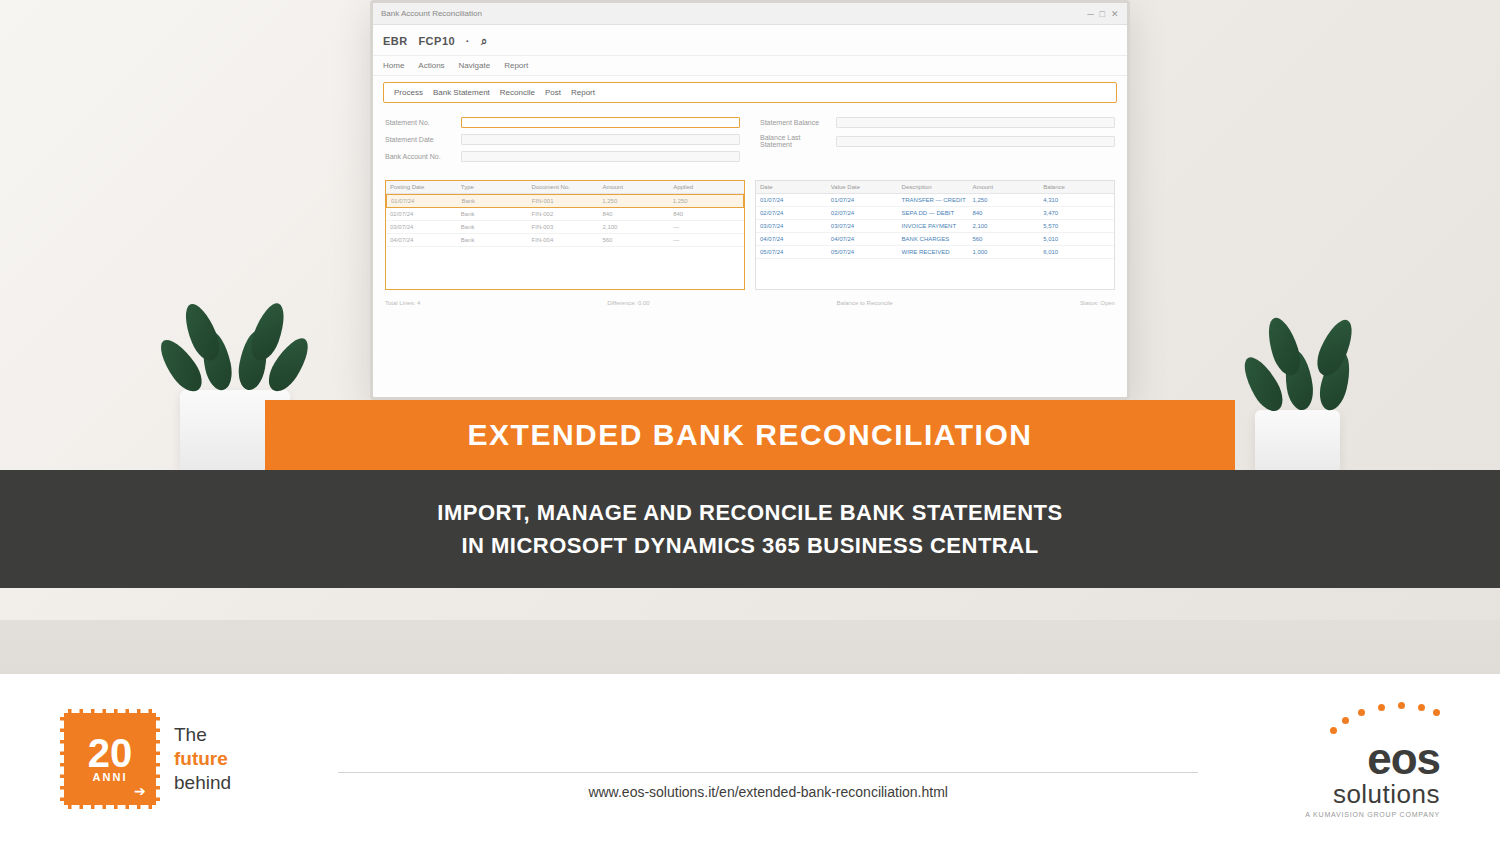Bank Account Reconciliation ─□✕
EBR FCP10 · ⌕
Home Actions Navigate Report
Process Bank Statement Reconcile Post Report
Statement No.
Statement Date
Bank Account No.
Statement Balance
Balance Last Statement
Posting Date Type Document No. Amount Applied
01/07/24 Bank FIN-0011,2501,250
02/07/24 Bank FIN-002840840
03/07/24 Bank FIN-0032,100—
04/07/24 Bank FIN-004560—
Date Value Date Description Amount Balance
01/07/2401/07/24 TRANSFER — CREDIT 1,2504,310
02/07/2402/07/24 SEPA DD — DEBIT 8403,470
03/07/2403/07/24 INVOICE PAYMENT 2,1005,570
04/07/2404/07/24 BANK CHARGES 5605,010
05/07/2405/07/24 WIRE RECEIVED 1,0006,010
Total Lines: 4 Difference: 0.00 Balance to Reconcile Status: Open
Extended Bank Reconciliation
IMPORT, MANAGE AND RECONCILE BANK STATEMENTS
IN MICROSOFT DYNAMICS 365 BUSINESS CENTRAL
20 ANNI ➔
The
future
behind
www.eos-solutions.it/en/extended-bank-reconciliation.html
eos
solutions
A KUMAVISION GROUP COMPANY